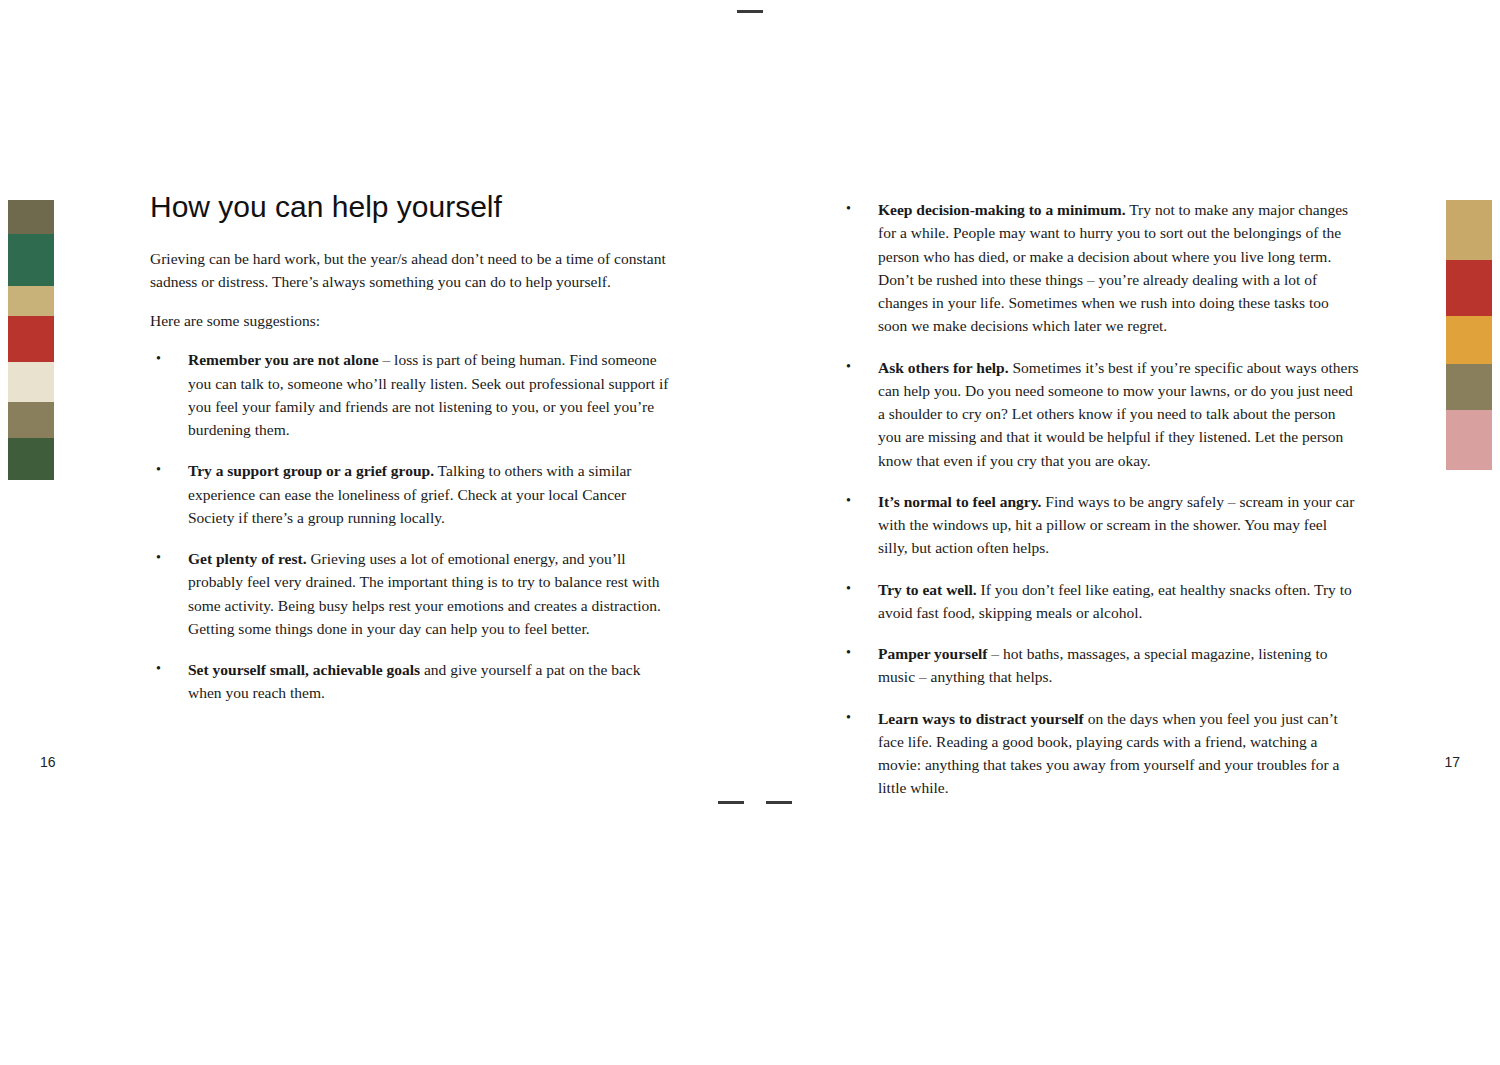How you can help yourself
Grieving can be hard work, but the year/s ahead don’t need to be a time of constant sadness or distress. There’s always something you can do to help yourself.
Here are some suggestions:
Remember you are not alone – loss is part of being human. Find someone you can talk to, someone who’ll really listen. Seek out professional support if you feel your family and friends are not listening to you, or you feel you’re burdening them.
Try a support group or a grief group. Talking to others with a similar experience can ease the loneliness of grief. Check at your local Cancer Society if there’s a group running locally.
Get plenty of rest. Grieving uses a lot of emotional energy, and you’ll probably feel very drained. The important thing is to try to balance rest with some activity. Being busy helps rest your emotions and creates a distraction. Getting some things done in your day can help you to feel better.
Set yourself small, achievable goals and give yourself a pat on the back when you reach them.
Keep decision-making to a minimum. Try not to make any major changes for a while. People may want to hurry you to sort out the belongings of the person who has died, or make a decision about where you live long term. Don’t be rushed into these things – you’re already dealing with a lot of changes in your life. Sometimes when we rush into doing these tasks too soon we make decisions which later we regret.
Ask others for help. Sometimes it’s best if you’re specific about ways others can help you. Do you need someone to mow your lawns, or do you just need a shoulder to cry on? Let others know if you need to talk about the person you are missing and that it would be helpful if they listened. Let the person know that even if you cry that you are okay.
It’s normal to feel angry. Find ways to be angry safely – scream in your car with the windows up, hit a pillow or scream in the shower. You may feel silly, but action often helps.
Try to eat well. If you don’t feel like eating, eat healthy snacks often. Try to avoid fast food, skipping meals or alcohol.
Pamper yourself – hot baths, massages, a special magazine, listening to music – anything that helps.
Learn ways to distract yourself on the days when you feel you just can’t face life. Reading a good book, playing cards with a friend, watching a movie: anything that takes you away from yourself and your troubles for a little while.
16
17